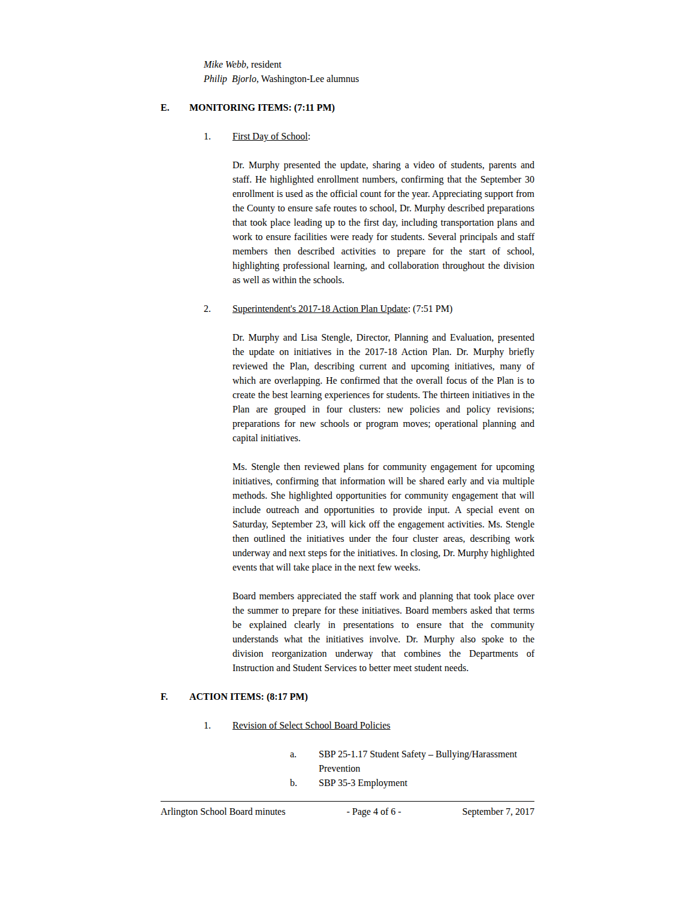Mike Webb, resident
Philip Bjorlo, Washington-Lee alumnus
E.
MONITORING ITEMS: (7:11 PM)
1.
First Day of School:
Dr. Murphy presented the update, sharing a video of students, parents and staff. He highlighted enrollment numbers, confirming that the September 30 enrollment is used as the official count for the year. Appreciating support from the County to ensure safe routes to school, Dr. Murphy described preparations that took place leading up to the first day, including transportation plans and work to ensure facilities were ready for students. Several principals and staff members then described activities to prepare for the start of school, highlighting professional learning, and collaboration throughout the division as well as within the schools.
2.
Superintendent's 2017-18 Action Plan Update: (7:51 PM)
Dr. Murphy and Lisa Stengle, Director, Planning and Evaluation, presented the update on initiatives in the 2017-18 Action Plan. Dr. Murphy briefly reviewed the Plan, describing current and upcoming initiatives, many of which are overlapping. He confirmed that the overall focus of the Plan is to create the best learning experiences for students. The thirteen initiatives in the Plan are grouped in four clusters: new policies and policy revisions; preparations for new schools or program moves; operational planning and capital initiatives.
Ms. Stengle then reviewed plans for community engagement for upcoming initiatives, confirming that information will be shared early and via multiple methods. She highlighted opportunities for community engagement that will include outreach and opportunities to provide input. A special event on Saturday, September 23, will kick off the engagement activities. Ms. Stengle then outlined the initiatives under the four cluster areas, describing work underway and next steps for the initiatives. In closing, Dr. Murphy highlighted events that will take place in the next few weeks.
Board members appreciated the staff work and planning that took place over the summer to prepare for these initiatives. Board members asked that terms be explained clearly in presentations to ensure that the community understands what the initiatives involve. Dr. Murphy also spoke to the division reorganization underway that combines the Departments of Instruction and Student Services to better meet student needs.
F.
ACTION ITEMS: (8:17 PM)
1.
Revision of Select School Board Policies
a.
SBP 25-1.17 Student Safety – Bullying/Harassment Prevention
b.
SBP 35-3 Employment
Arlington School Board minutes
- Page 4 of 6 -
September 7, 2017